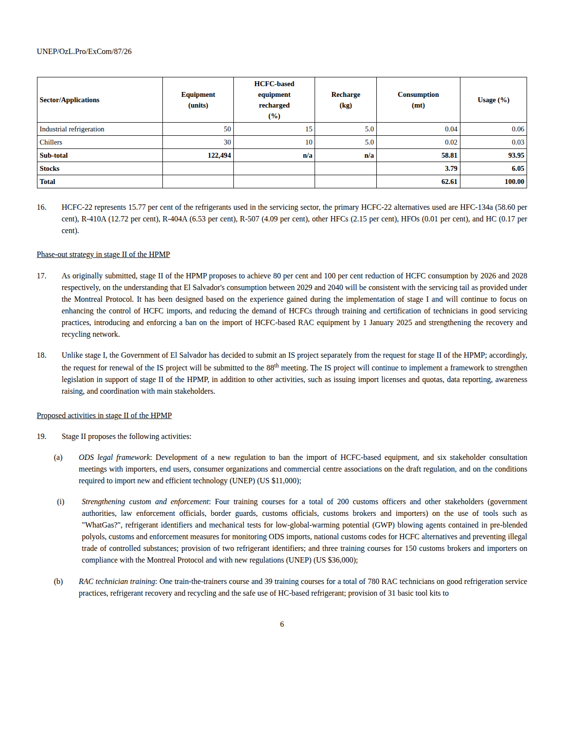UNEP/OzL.Pro/ExCom/87/26
| Sector/Applications | Equipment (units) | HCFC-based equipment recharged (%) | Recharge (kg) | Consumption (mt) | Usage (%) |
| --- | --- | --- | --- | --- | --- |
| Industrial refrigeration | 50 | 15 | 5.0 | 0.04 | 0.06 |
| Chillers | 30 | 10 | 5.0 | 0.02 | 0.03 |
| Sub-total | 122,494 | n/a | n/a | 58.81 | 93.95 |
| Stocks | | | | 3.79 | 6.05 |
| Total | | | | 62.61 | 100.00 |
16.
HCFC-22 represents 15.77 per cent of the refrigerants used in the servicing sector, the primary HCFC-22 alternatives used are HFC-134a (58.60 per cent), R-410A (12.72 per cent), R-404A (6.53 per cent), R-507 (4.09 per cent), other HFCs (2.15 per cent), HFOs (0.01 per cent), and HC (0.17 per cent).
Phase-out strategy in stage II of the HPMP
17.
As originally submitted, stage II of the HPMP proposes to achieve 80 per cent and 100 per cent reduction of HCFC consumption by 2026 and 2028 respectively, on the understanding that El Salvador's consumption between 2029 and 2040 will be consistent with the servicing tail as provided under the Montreal Protocol. It has been designed based on the experience gained during the implementation of stage I and will continue to focus on enhancing the control of HCFC imports, and reducing the demand of HCFCs through training and certification of technicians in good servicing practices, introducing and enforcing a ban on the import of HCFC-based RAC equipment by 1 January 2025 and strengthening the recovery and recycling network.
18.
Unlike stage I, the Government of El Salvador has decided to submit an IS project separately from the request for stage II of the HPMP; accordingly, the request for renewal of the IS project will be submitted to the 88th meeting. The IS project will continue to implement a framework to strengthen legislation in support of stage II of the HPMP, in addition to other activities, such as issuing import licenses and quotas, data reporting, awareness raising, and coordination with main stakeholders.
Proposed activities in stage II of the HPMP
19.
Stage II proposes the following activities:
(a)
ODS legal framework: Development of a new regulation to ban the import of HCFC-based equipment, and six stakeholder consultation meetings with importers, end users, consumer organizations and commercial centre associations on the draft regulation, and on the conditions required to import new and efficient technology (UNEP) (US $11,000);
(i)
Strengthening custom and enforcement: Four training courses for a total of 200 customs officers and other stakeholders (government authorities, law enforcement officials, border guards, customs officials, customs brokers and importers) on the use of tools such as "WhatGas?", refrigerant identifiers and mechanical tests for low-global-warming potential (GWP) blowing agents contained in pre-blended polyols, customs and enforcement measures for monitoring ODS imports, national customs codes for HCFC alternatives and preventing illegal trade of controlled substances; provision of two refrigerant identifiers; and three training courses for 150 customs brokers and importers on compliance with the Montreal Protocol and with new regulations (UNEP) (US $36,000);
(b)
RAC technician training: One train-the-trainers course and 39 training courses for a total of 780 RAC technicians on good refrigeration service practices, refrigerant recovery and recycling and the safe use of HC-based refrigerant; provision of 31 basic tool kits to
6